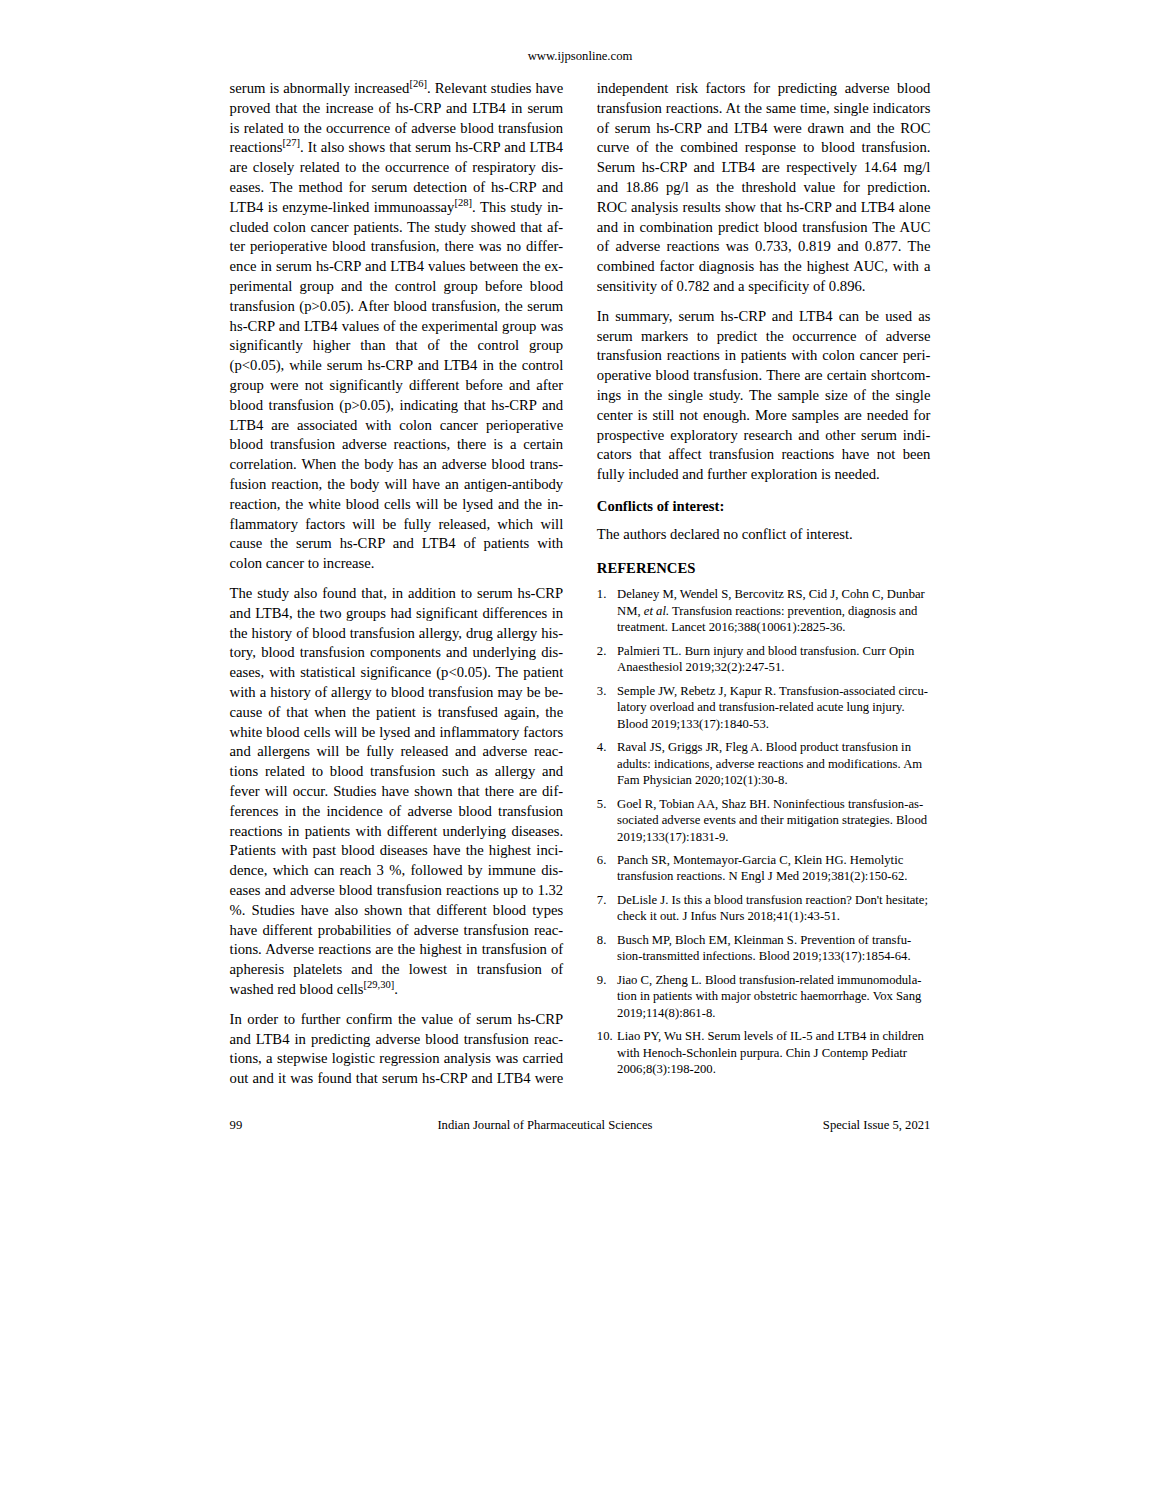www.ijpsonline.com
serum is abnormally increased[26]. Relevant studies have proved that the increase of hs-CRP and LTB4 in serum is related to the occurrence of adverse blood transfusion reactions[27]. It also shows that serum hs-CRP and LTB4 are closely related to the occurrence of respiratory diseases. The method for serum detection of hs-CRP and LTB4 is enzyme-linked immunoassay[28]. This study included colon cancer patients. The study showed that after perioperative blood transfusion, there was no difference in serum hs-CRP and LTB4 values between the experimental group and the control group before blood transfusion (p>0.05). After blood transfusion, the serum hs-CRP and LTB4 values of the experimental group was significantly higher than that of the control group (p<0.05), while serum hs-CRP and LTB4 in the control group were not significantly different before and after blood transfusion (p>0.05), indicating that hs-CRP and LTB4 are associated with colon cancer perioperative blood transfusion adverse reactions, there is a certain correlation. When the body has an adverse blood transfusion reaction, the body will have an antigen-antibody reaction, the white blood cells will be lysed and the inflammatory factors will be fully released, which will cause the serum hs-CRP and LTB4 of patients with colon cancer to increase.
The study also found that, in addition to serum hs-CRP and LTB4, the two groups had significant differences in the history of blood transfusion allergy, drug allergy history, blood transfusion components and underlying diseases, with statistical significance (p<0.05). The patient with a history of allergy to blood transfusion may be because of that when the patient is transfused again, the white blood cells will be lysed and inflammatory factors and allergens will be fully released and adverse reactions related to blood transfusion such as allergy and fever will occur. Studies have shown that there are differences in the incidence of adverse blood transfusion reactions in patients with different underlying diseases. Patients with past blood diseases have the highest incidence, which can reach 3 %, followed by immune diseases and adverse blood transfusion reactions up to 1.32 %. Studies have also shown that different blood types have different probabilities of adverse transfusion reactions. Adverse reactions are the highest in transfusion of apheresis platelets and the lowest in transfusion of washed red blood cells[29,30].
In order to further confirm the value of serum hs-CRP and LTB4 in predicting adverse blood transfusion reactions, a stepwise logistic regression analysis was carried out and it was found that serum hs-CRP and LTB4 were independent risk factors for predicting adverse blood transfusion reactions. At the same time, single indicators of serum hs-CRP and LTB4 were drawn and the ROC curve of the combined response to blood transfusion. Serum hs-CRP and LTB4 are respectively 14.64 mg/l and 18.86 pg/l as the threshold value for prediction. ROC analysis results show that hs-CRP and LTB4 alone and in combination predict blood transfusion The AUC of adverse reactions was 0.733, 0.819 and 0.877. The combined factor diagnosis has the highest AUC, with a sensitivity of 0.782 and a specificity of 0.896.
In summary, serum hs-CRP and LTB4 can be used as serum markers to predict the occurrence of adverse transfusion reactions in patients with colon cancer perioperative blood transfusion. There are certain shortcomings in the single study. The sample size of the single center is still not enough. More samples are needed for prospective exploratory research and other serum indicators that affect transfusion reactions have not been fully included and further exploration is needed.
Conflicts of interest:
The authors declared no conflict of interest.
REFERENCES
Delaney M, Wendel S, Bercovitz RS, Cid J, Cohn C, Dunbar NM, et al. Transfusion reactions: prevention, diagnosis and treatment. Lancet 2016;388(10061):2825-36.
Palmieri TL. Burn injury and blood transfusion. Curr Opin Anaesthesiol 2019;32(2):247-51.
Semple JW, Rebetz J, Kapur R. Transfusion-associated circulatory overload and transfusion-related acute lung injury. Blood 2019;133(17):1840-53.
Raval JS, Griggs JR, Fleg A. Blood product transfusion in adults: indications, adverse reactions and modifications. Am Fam Physician 2020;102(1):30-8.
Goel R, Tobian AA, Shaz BH. Noninfectious transfusion-associated adverse events and their mitigation strategies. Blood 2019;133(17):1831-9.
Panch SR, Montemayor-Garcia C, Klein HG. Hemolytic transfusion reactions. N Engl J Med 2019;381(2):150-62.
DeLisle J. Is this a blood transfusion reaction? Don't hesitate; check it out. J Infus Nurs 2018;41(1):43-51.
Busch MP, Bloch EM, Kleinman S. Prevention of transfusion-transmitted infections. Blood 2019;133(17):1854-64.
Jiao C, Zheng L. Blood transfusion-related immunomodulation in patients with major obstetric haemorrhage. Vox Sang 2019;114(8):861-8.
Liao PY, Wu SH. Serum levels of IL-5 and LTB4 in children with Henoch-Schonlein purpura. Chin J Contemp Pediatr 2006;8(3):198-200.
99
Indian Journal of Pharmaceutical Sciences
Special Issue 5, 2021